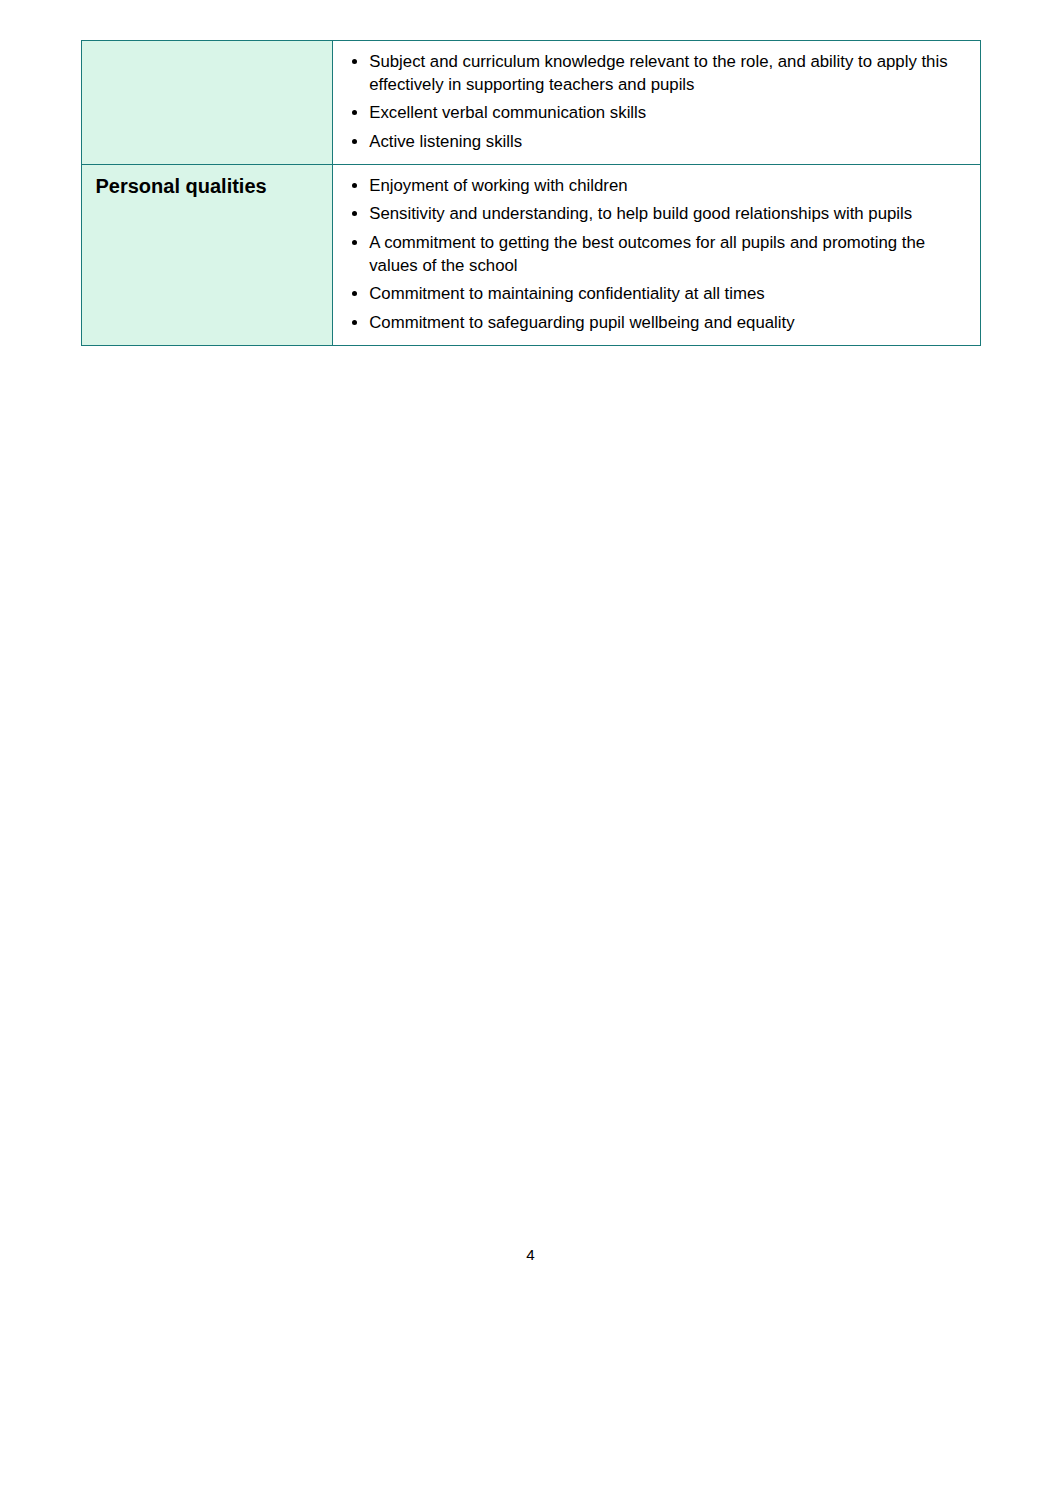| | Subject and curriculum knowledge relevant to the role, and ability to apply this effectively in supporting teachers and pupils Excellent verbal communication skills Active listening skills |
| Personal qualities | Enjoyment of working with children Sensitivity and understanding, to help build good relationships with pupils A commitment to getting the best outcomes for all pupils and promoting the values of the school Commitment to maintaining confidentiality at all times Commitment to safeguarding pupil wellbeing and equality |
4